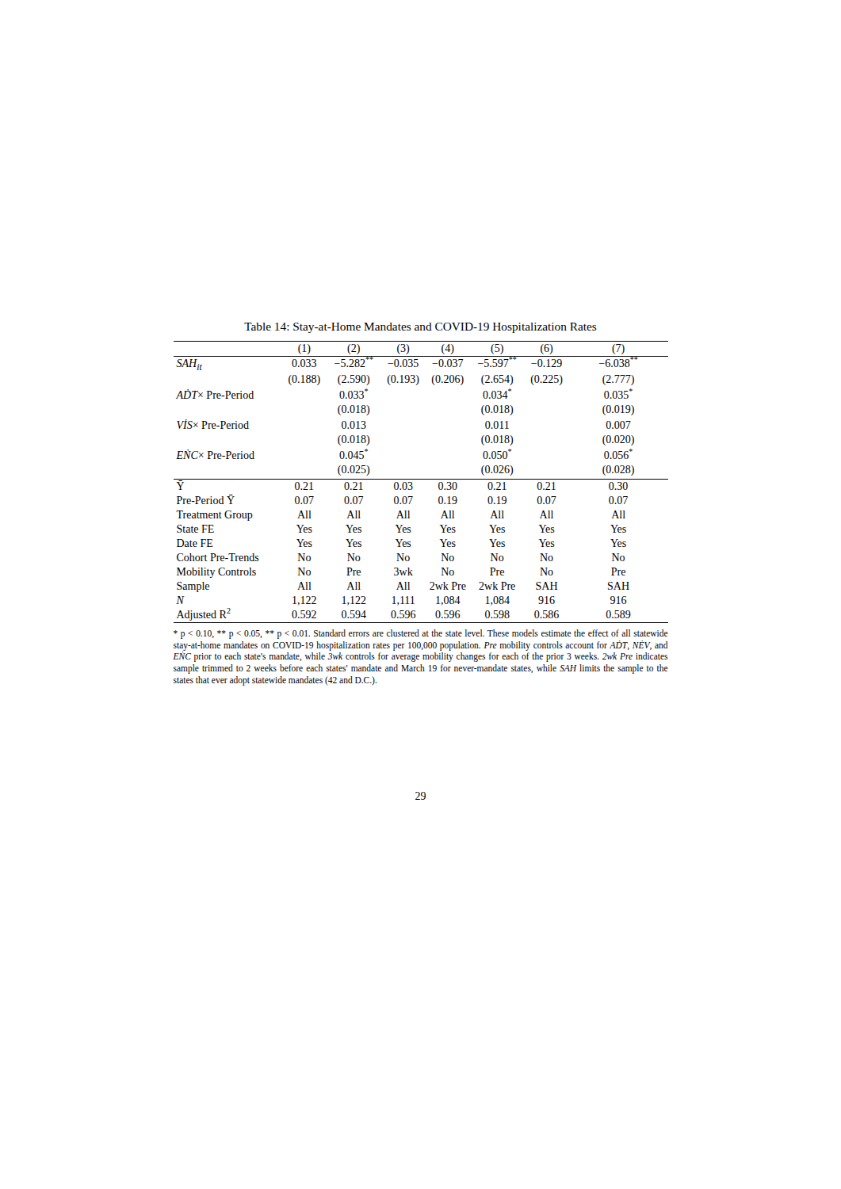Table 14: Stay-at-Home Mandates and COVID-19 Hospitalization Rates
| | (1) | (2) | (3) | (4) | (5) | (6) | (7) |
| SAH it | 0.033 | −5.282 ** | −0.035 | −0.037 | −5.597 ** | −0.129 | −6.038 ** |
| | (0.188) | (2.590) | (0.193) | (0.206) | (2.654) | (0.225) | (2.777) |
| AḊT × Pre-Period | | 0.033 * | | | 0.034 * | | 0.035 * |
| | | (0.018) | | | (0.018) | | (0.019) |
| VİS × Pre-Period | | 0.013 | | | 0.011 | | 0.007 |
| | | (0.018) | | | (0.018) | | (0.020) |
| EṄC × Pre-Period | | 0.045 * | | | 0.050 * | | 0.056 * |
| | | (0.025) | | | (0.026) | | (0.028) |
| Ȳ | 0.21 | 0.21 | 0.03 | 0.30 | 0.21 | 0.21 | 0.30 |
| Pre-Period Ȳ | 0.07 | 0.07 | 0.07 | 0.19 | 0.19 | 0.07 | 0.07 |
| Treatment Group | All | All | All | All | All | All | All |
| State FE | Yes | Yes | Yes | Yes | Yes | Yes | Yes |
| Date FE | Yes | Yes | Yes | Yes | Yes | Yes | Yes |
| Cohort Pre-Trends | No | No | No | No | No | No | No |
| Mobility Controls | No | Pre | 3wk | No | Pre | No | Pre |
| Sample | All | All | All | 2wk Pre | 2wk Pre | SAH | SAH |
| N | 1,122 | 1,122 | 1,111 | 1,084 | 1,084 | 916 | 916 |
| Adjusted R 2 | 0.592 | 0.594 | 0.596 | 0.596 | 0.598 | 0.586 | 0.589 |
* p < 0.10, ** p < 0.05, ** p < 0.01. Standard errors are clustered at the state level. These models estimate the effect of all statewide stay-at-home mandates on COVID-19 hospitalization rates per 100,000 population. Pre mobility controls account for AḊT, NĖV, and EṄC prior to each state's mandate, while 3wk controls for average mobility changes for each of the prior 3 weeks. 2wk Pre indicates sample trimmed to 2 weeks before each states' mandate and March 19 for never-mandate states, while SAH limits the sample to the states that ever adopt statewide mandates (42 and D.C.).
29